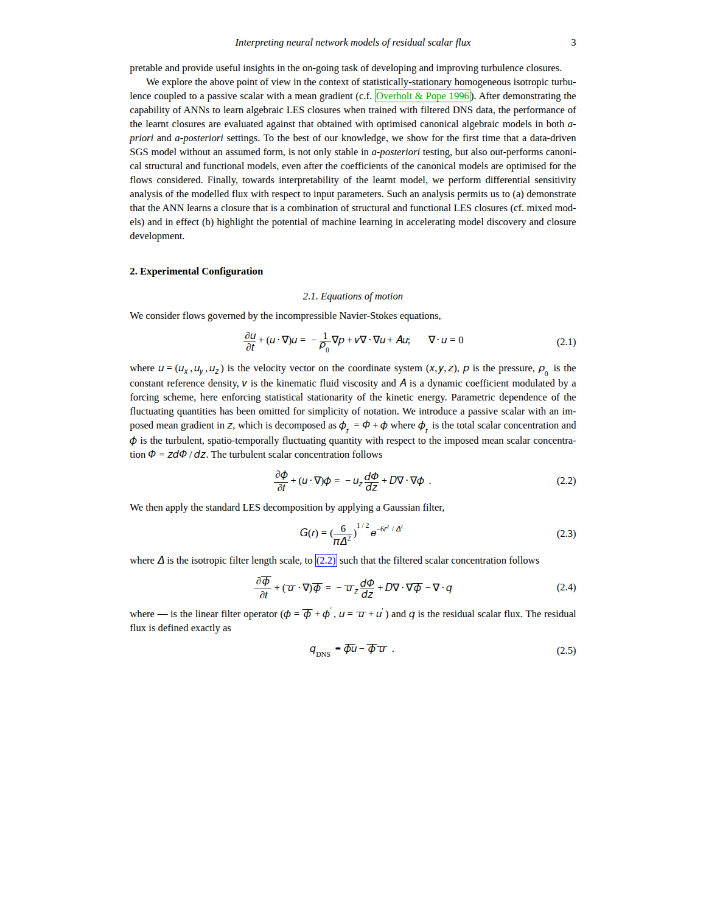Interpreting neural network models of residual scalar flux 3
pretable and provide useful insights in the on-going task of developing and improving turbulence closures.
We explore the above point of view in the context of statistically-stationary homogeneous isotropic turbulence coupled to a passive scalar with a mean gradient (c.f. Overholt & Pope 1996). After demonstrating the capability of ANNs to learn algebraic LES closures when trained with filtered DNS data, the performance of the learnt closures are evaluated against that obtained with optimised canonical algebraic models in both a-priori and a-posteriori settings. To the best of our knowledge, we show for the first time that a data-driven SGS model without an assumed form, is not only stable in a-posteriori testing, but also out-performs canonical structural and functional models, even after the coefficients of the canonical models are optimised for the flows considered. Finally, towards interpretability of the learnt model, we perform differential sensitivity analysis of the modelled flux with respect to input parameters. Such an analysis permits us to (a) demonstrate that the ANN learns a closure that is a combination of structural and functional LES closures (cf. mixed models) and in effect (b) highlight the potential of machine learning in accelerating model discovery and closure development.
2. Experimental Configuration
2.1. Equations of motion
We consider flows governed by the incompressible Navier-Stokes equations,
∂u ∂t + (u⋅∇) u = − 1ρ0 ∇p + ν∇⋅∇u + Au ; ∇⋅u=0
(2.1)
where u=(ux,uy,uz) is the velocity vector on the coordinate system (x,y,z), p is the pressure, ρ0 is the constant reference density, ν is the kinematic fluid viscosity and A is a dynamic coefficient modulated by a forcing scheme, here enforcing statistical stationarity of the kinetic energy. Parametric dependence of the fluctuating quantities has been omitted for simplicity of notation. We introduce a passive scalar with an imposed mean gradient in z, which is decomposed as ϕt=Φ+ϕ where ϕt is the total scalar concentration and ϕ is the turbulent, spatio-temporally fluctuating quantity with respect to the imposed mean scalar concentration Φ=zdΦ/dz. The turbulent scalar concentration follows
∂ϕ ∂t + (u⋅∇)ϕ = −uz dΦdz + D∇⋅∇ϕ .
(2.2)
We then apply the standard LES decomposition by applying a Gaussian filter,
G(r) = ( 6πΔ2 ) 1/2 e−6r2/Δ2
(2.3)
where Δ is the isotropic filter length scale, to (2.2) such that the filtered scalar concentration follows
∂ϕ― ∂t + (u―⋅∇) ϕ― = −u―z dΦdz + D∇⋅∇ϕ― − ∇⋅q
(2.4)
where ― is the linear filter operator (ϕ=ϕ―+ϕ′, u=u―+u′) and q is the residual scalar flux. The residual flux is defined exactly as
qDNS ≡ ϕu― − ϕ― u― .
(2.5)